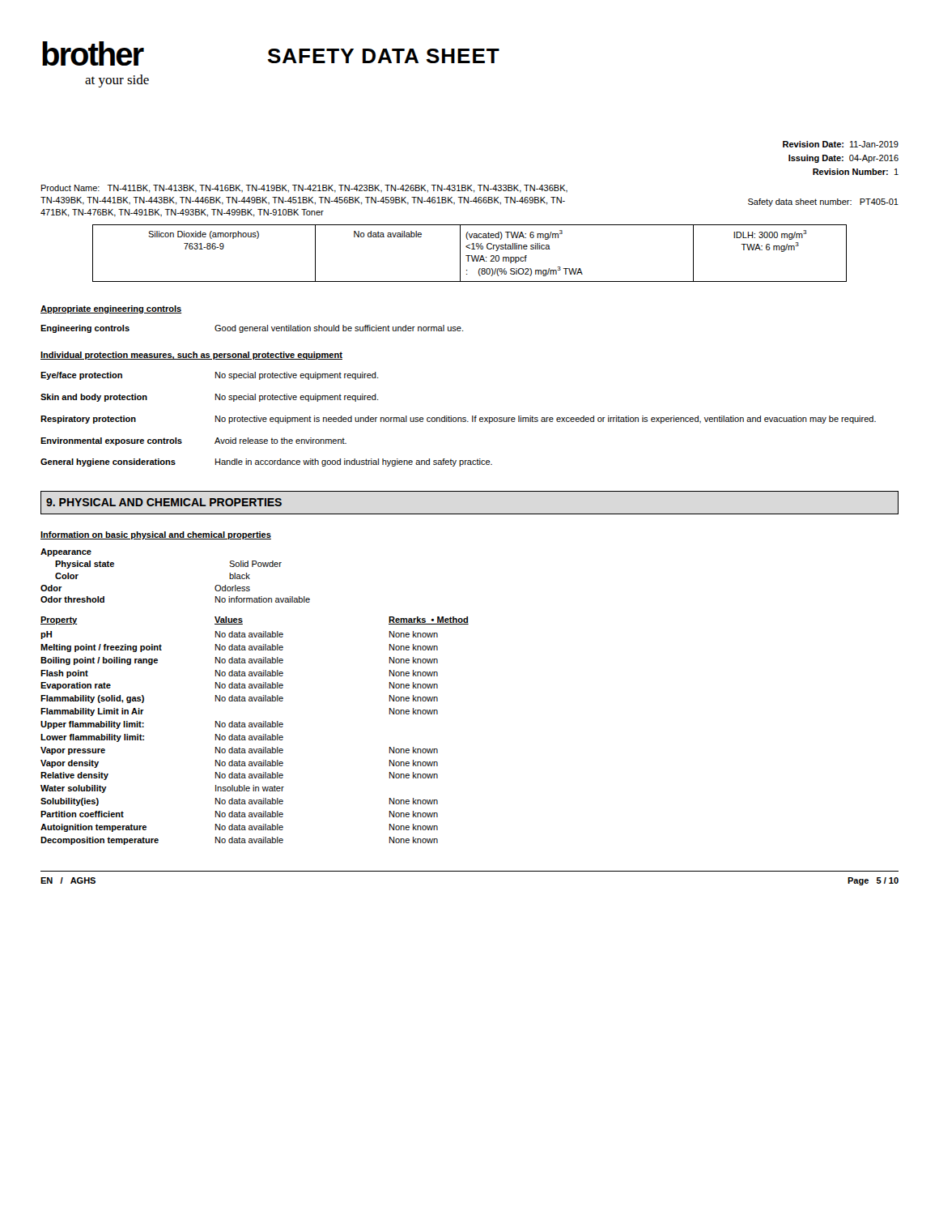brother
at your side
SAFETY DATA SHEET
Revision Date: 11-Jan-2019
Issuing Date: 04-Apr-2016
Revision Number: 1
Product Name: TN-411BK, TN-413BK, TN-416BK, TN-419BK, TN-421BK, TN-423BK, TN-426BK, TN-431BK, TN-433BK, TN-436BK, TN-439BK, TN-441BK, TN-443BK, TN-446BK, TN-449BK, TN-451BK, TN-456BK, TN-459BK, TN-461BK, TN-466BK, TN-469BK, TN-471BK, TN-476BK, TN-491BK, TN-493BK, TN-499BK, TN-910BK Toner
Safety data sheet number: PT405-01
| Silicon Dioxide (amorphous) 7631-86-9 | No data available | (vacated) TWA: 6 mg/m 3 <1% Crystalline silica TWA: 20 mppcf : (80)/(% SiO2) mg/m 3 TWA | IDLH: 3000 mg/m 3 TWA: 6 mg/m 3 |
Appropriate engineering controls
Engineering controls
Good general ventilation should be sufficient under normal use.
Individual protection measures, such as personal protective equipment
Eye/face protection
No special protective equipment required.
Skin and body protection
No special protective equipment required.
Respiratory protection
No protective equipment is needed under normal use conditions. If exposure limits are exceeded or irritation is experienced, ventilation and evacuation may be required.
Environmental exposure controls
Avoid release to the environment.
General hygiene considerations
Handle in accordance with good industrial hygiene and safety practice.
9. PHYSICAL AND CHEMICAL PROPERTIES
Information on basic physical and chemical properties
Appearance
Physical state Solid Powder
Colorblack
Odor Odorless
Odor threshold No information available
| Property | Values | Remarks • Method |
| pH | No data available | None known |
| Melting point / freezing point | No data available | None known |
| Boiling point / boiling range | No data available | None known |
| Flash point | No data available | None known |
| Evaporation rate | No data available | None known |
| Flammability (solid, gas) | No data available | None known |
| Flammability Limit in Air | | None known |
| Upper flammability limit: | No data available | |
| Lower flammability limit: | No data available | |
| Vapor pressure | No data available | None known |
| Vapor density | No data available | None known |
| Relative density | No data available | None known |
| Water solubility | Insoluble in water | |
| Solubility(ies) | No data available | None known |
| Partition coefficient | No data available | None known |
| Autoignition temperature | No data available | None known |
| Decomposition temperature | No data available | None known |
EN / AGHS
Page 5 / 10